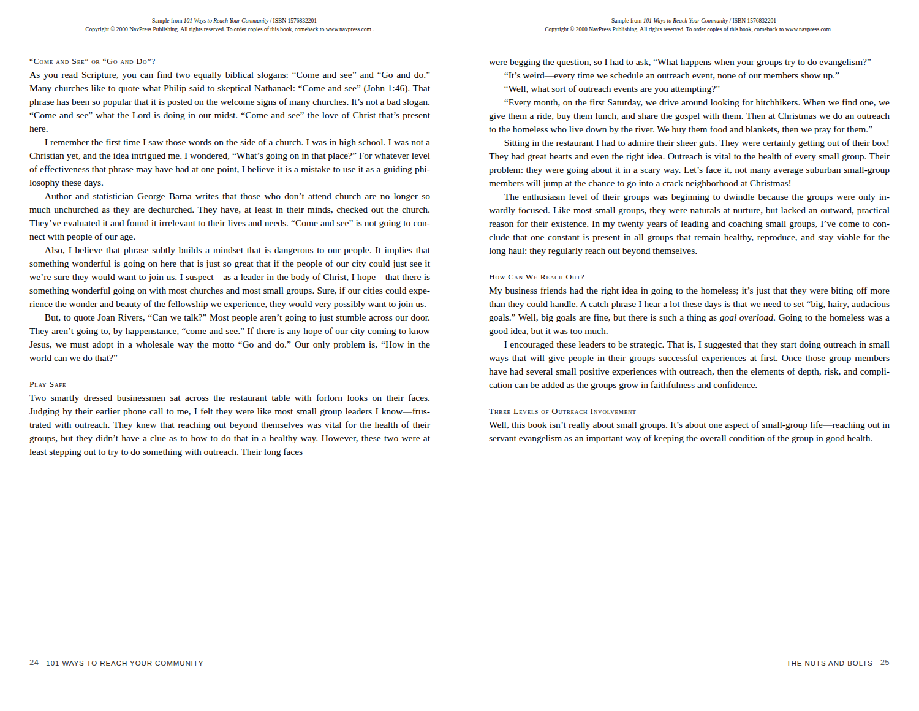Sample from 101 Ways to Reach Your Community / ISBN 1576832201
Copyright © 2000 NavPress Publishing. All rights reserved. To order copies of this book, comeback to www.navpress.com .
“Come and See” or “Go and Do”?
As you read Scripture, you can find two equally biblical slogans: “Come and see” and “Go and do.” Many churches like to quote what Philip said to skeptical Nathanael: “Come and see” (John 1:46). That phrase has been so popular that it is posted on the welcome signs of many churches. It’s not a bad slogan. “Come and see” what the Lord is doing in our midst. “Come and see” the love of Christ that’s present here.
I remember the first time I saw those words on the side of a church. I was in high school. I was not a Christian yet, and the idea intrigued me. I wondered, “What’s going on in that place?” For whatever level of effectiveness that phrase may have had at one point, I believe it is a mistake to use it as a guiding philosophy these days.
Author and statistician George Barna writes that those who don’t attend church are no longer so much unchurched as they are dechurched. They have, at least in their minds, checked out the church. They’ve evaluated it and found it irrelevant to their lives and needs. “Come and see” is not going to connect with people of our age.
Also, I believe that phrase subtly builds a mindset that is dangerous to our people. It implies that something wonderful is going on here that is just so great that if the people of our city could just see it we’re sure they would want to join us. I suspect—as a leader in the body of Christ, I hope—that there is something wonderful going on with most churches and most small groups. Sure, if our cities could experience the wonder and beauty of the fellowship we experience, they would very possibly want to join us.
But, to quote Joan Rivers, “Can we talk?” Most people aren’t going to just stumble across our door. They aren’t going to, by happenstance, “come and see.” If there is any hope of our city coming to know Jesus, we must adopt in a wholesale way the motto “Go and do.” Our only problem is, “How in the world can we do that?”
Play Safe
Two smartly dressed businessmen sat across the restaurant table with forlorn looks on their faces. Judging by their earlier phone call to me, I felt they were like most small group leaders I know—frustrated with outreach. They knew that reaching out beyond themselves was vital for the health of their groups, but they didn’t have a clue as to how to do that in a healthy way. However, these two were at least stepping out to try to do something with outreach. Their long faces
24 101 Ways to Reach Your Community
Sample from 101 Ways to Reach Your Community / ISBN 1576832201
Copyright © 2000 NavPress Publishing. All rights reserved. To order copies of this book, comeback to www.navpress.com .
were begging the question, so I had to ask, “What happens when your groups try to do evangelism?”
“It’s weird—every time we schedule an outreach event, none of our members show up.”
“Well, what sort of outreach events are you attempting?”
“Every month, on the first Saturday, we drive around looking for hitchhikers. When we find one, we give them a ride, buy them lunch, and share the gospel with them. Then at Christmas we do an outreach to the homeless who live down by the river. We buy them food and blankets, then we pray for them.”
Sitting in the restaurant I had to admire their sheer guts. They were certainly getting out of their box! They had great hearts and even the right idea. Outreach is vital to the health of every small group. Their problem: they were going about it in a scary way. Let’s face it, not many average suburban small-group members will jump at the chance to go into a crack neighborhood at Christmas!
The enthusiasm level of their groups was beginning to dwindle because the groups were only inwardly focused. Like most small groups, they were naturals at nurture, but lacked an outward, practical reason for their existence. In my twenty years of leading and coaching small groups, I’ve come to conclude that one constant is present in all groups that remain healthy, reproduce, and stay viable for the long haul: they regularly reach out beyond themselves.
How Can We Reach Out?
My business friends had the right idea in going to the homeless; it’s just that they were biting off more than they could handle. A catch phrase I hear a lot these days is that we need to set “big, hairy, audacious goals.” Well, big goals are fine, but there is such a thing as goal overload. Going to the homeless was a good idea, but it was too much.
I encouraged these leaders to be strategic. That is, I suggested that they start doing outreach in small ways that will give people in their groups successful experiences at first. Once those group members have had several small positive experiences with outreach, then the elements of depth, risk, and complication can be added as the groups grow in faithfulness and confidence.
Three Levels of Outreach Involvement
Well, this book isn’t really about small groups. It’s about one aspect of small-group life—reaching out in servant evangelism as an important way of keeping the overall condition of the group in good health.
The Nuts and Bolts 25